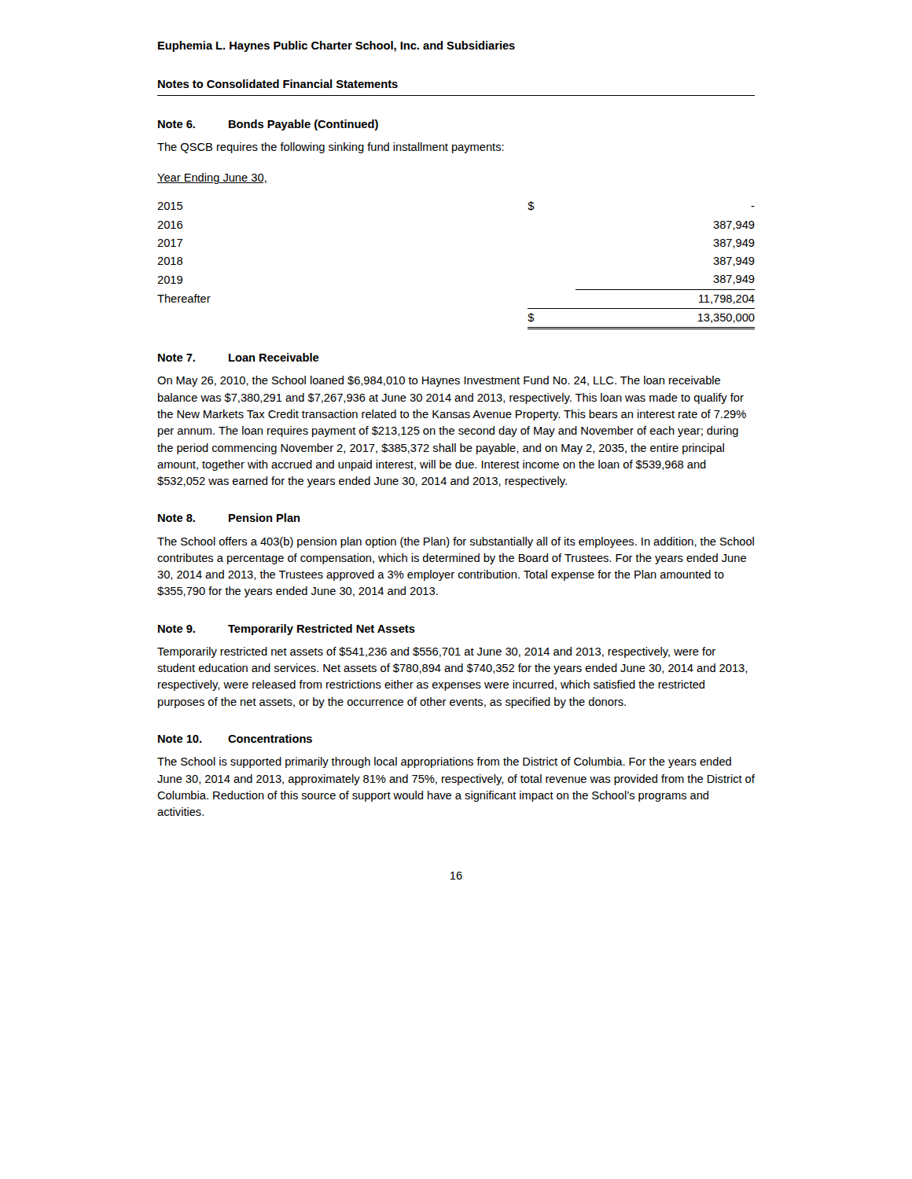Euphemia L. Haynes Public Charter School, Inc. and Subsidiaries
Notes to Consolidated Financial Statements
Note 6. Bonds Payable (Continued)
The QSCB requires the following sinking fund installment payments:
Year Ending June 30,
| 2015 | $ | - |
| 2016 | | 387,949 |
| 2017 | | 387,949 |
| 2018 | | 387,949 |
| 2019 | | 387,949 |
| Thereafter | | 11,798,204 |
| | $ | 13,350,000 |
Note 7. Loan Receivable
On May 26, 2010, the School loaned $6,984,010 to Haynes Investment Fund No. 24, LLC. The loan receivable balance was $7,380,291 and $7,267,936 at June 30 2014 and 2013, respectively. This loan was made to qualify for the New Markets Tax Credit transaction related to the Kansas Avenue Property. This bears an interest rate of 7.29% per annum. The loan requires payment of $213,125 on the second day of May and November of each year; during the period commencing November 2, 2017, $385,372 shall be payable, and on May 2, 2035, the entire principal amount, together with accrued and unpaid interest, will be due. Interest income on the loan of $539,968 and $532,052 was earned for the years ended June 30, 2014 and 2013, respectively.
Note 8. Pension Plan
The School offers a 403(b) pension plan option (the Plan) for substantially all of its employees. In addition, the School contributes a percentage of compensation, which is determined by the Board of Trustees. For the years ended June 30, 2014 and 2013, the Trustees approved a 3% employer contribution. Total expense for the Plan amounted to $355,790 for the years ended June 30, 2014 and 2013.
Note 9. Temporarily Restricted Net Assets
Temporarily restricted net assets of $541,236 and $556,701 at June 30, 2014 and 2013, respectively, were for student education and services. Net assets of $780,894 and $740,352 for the years ended June 30, 2014 and 2013, respectively, were released from restrictions either as expenses were incurred, which satisfied the restricted purposes of the net assets, or by the occurrence of other events, as specified by the donors.
Note 10. Concentrations
The School is supported primarily through local appropriations from the District of Columbia. For the years ended June 30, 2014 and 2013, approximately 81% and 75%, respectively, of total revenue was provided from the District of Columbia. Reduction of this source of support would have a significant impact on the School’s programs and activities.
16